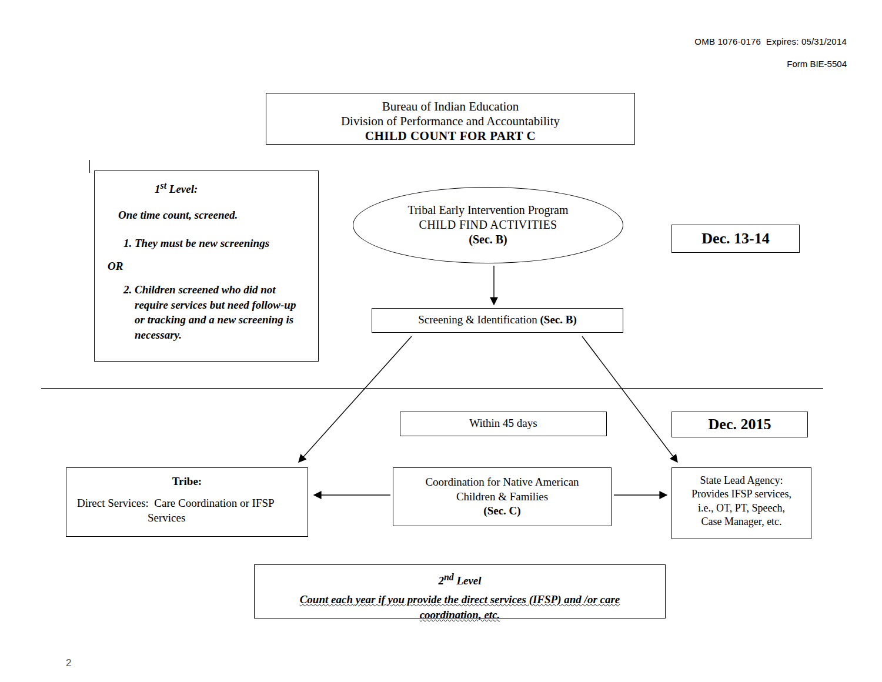OMB 1076-0176 Expires: 05/31/2014
Form BIE-5504
Bureau of Indian Education
Division of Performance and Accountability
CHILD COUNT FOR PART C
1st Level:
One time count, screened.
They must be new screenings
OR
Children screened who did not require services but need follow-up or tracking and a new screening is necessary.
Tribal Early Intervention Program
CHILD FIND ACTIVITIES
(Sec. B)
Dec. 13-14
Screening & Identification (Sec. B)
Within 45 days
Dec. 2015
Tribe:
Direct Services: Care Coordination or IFSP
Services
Coordination for Native American
Children & Families
(Sec. C)
State Lead Agency:
Provides IFSP services,
i.e., OT, PT, Speech,
Case Manager, etc.
2nd Level
Count each year if you provide the direct services (IFSP) and /or care
coordination, etc.
2